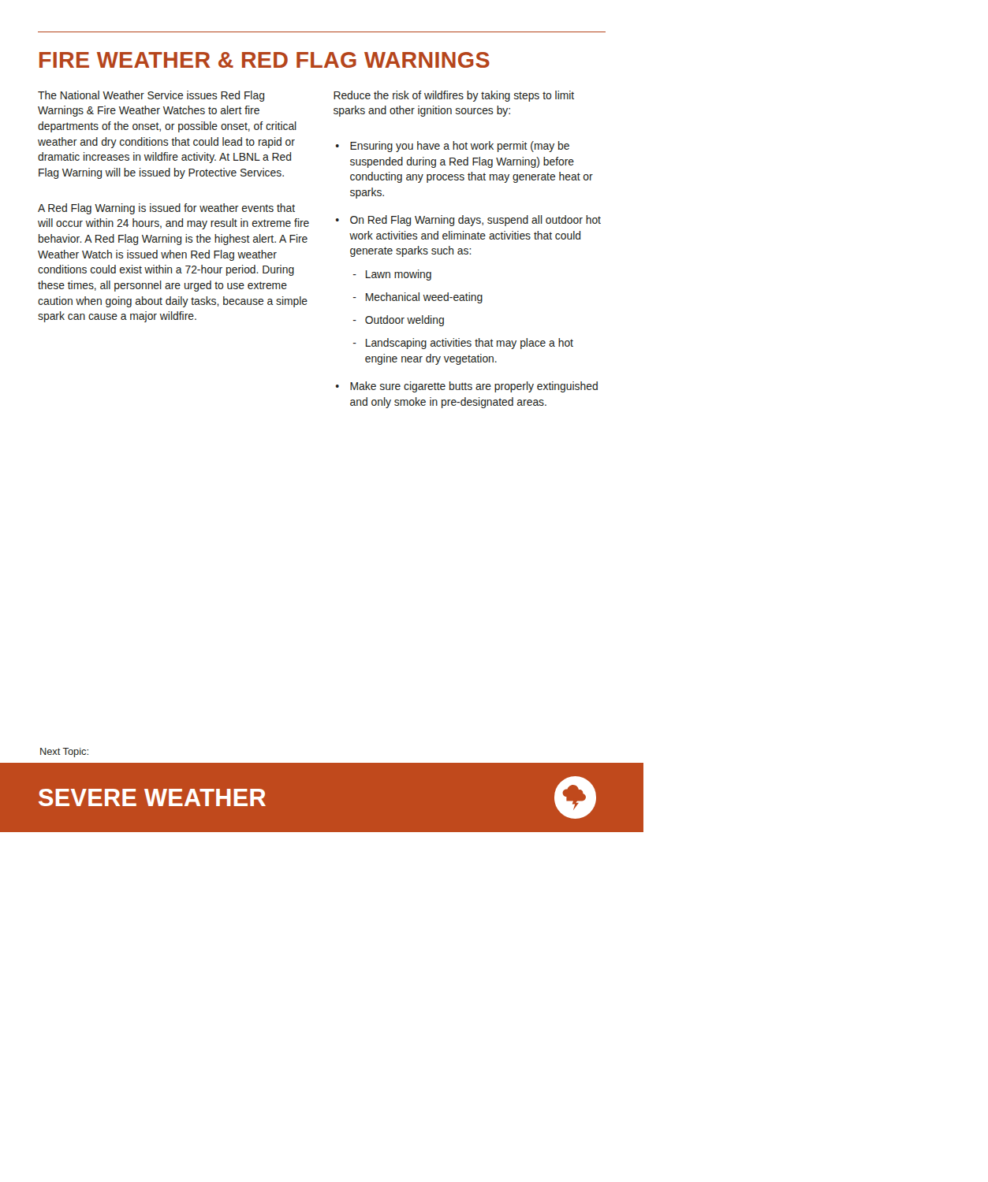Fire Weather & Red Flag Warnings
The National Weather Service issues Red Flag Warnings & Fire Weather Watches to alert fire departments of the onset, or possible onset, of critical weather and dry conditions that could lead to rapid or dramatic increases in wildfire activity. At LBNL a Red Flag Warning will be issued by Protective Services.
A Red Flag Warning is issued for weather events that will occur within 24 hours, and may result in extreme fire behavior. A Red Flag Warning is the highest alert. A Fire Weather Watch is issued when Red Flag weather conditions could exist within a 72-hour period. During these times, all personnel are urged to use extreme caution when going about daily tasks, because a simple spark can cause a major wildfire.
Reduce the risk of wildfires by taking steps to limit sparks and other ignition sources by:
Ensuring you have a hot work permit (may be suspended during a Red Flag Warning) before conducting any process that may generate heat or sparks.
On Red Flag Warning days, suspend all outdoor hot work activities and eliminate activities that could generate sparks such as:
Lawn mowing
Mechanical weed-eating
Outdoor welding
Landscaping activities that may place a hot engine near dry vegetation.
Make sure cigarette butts are properly extinguished and only smoke in pre-designated areas.
Next Topic:
Severe Weather